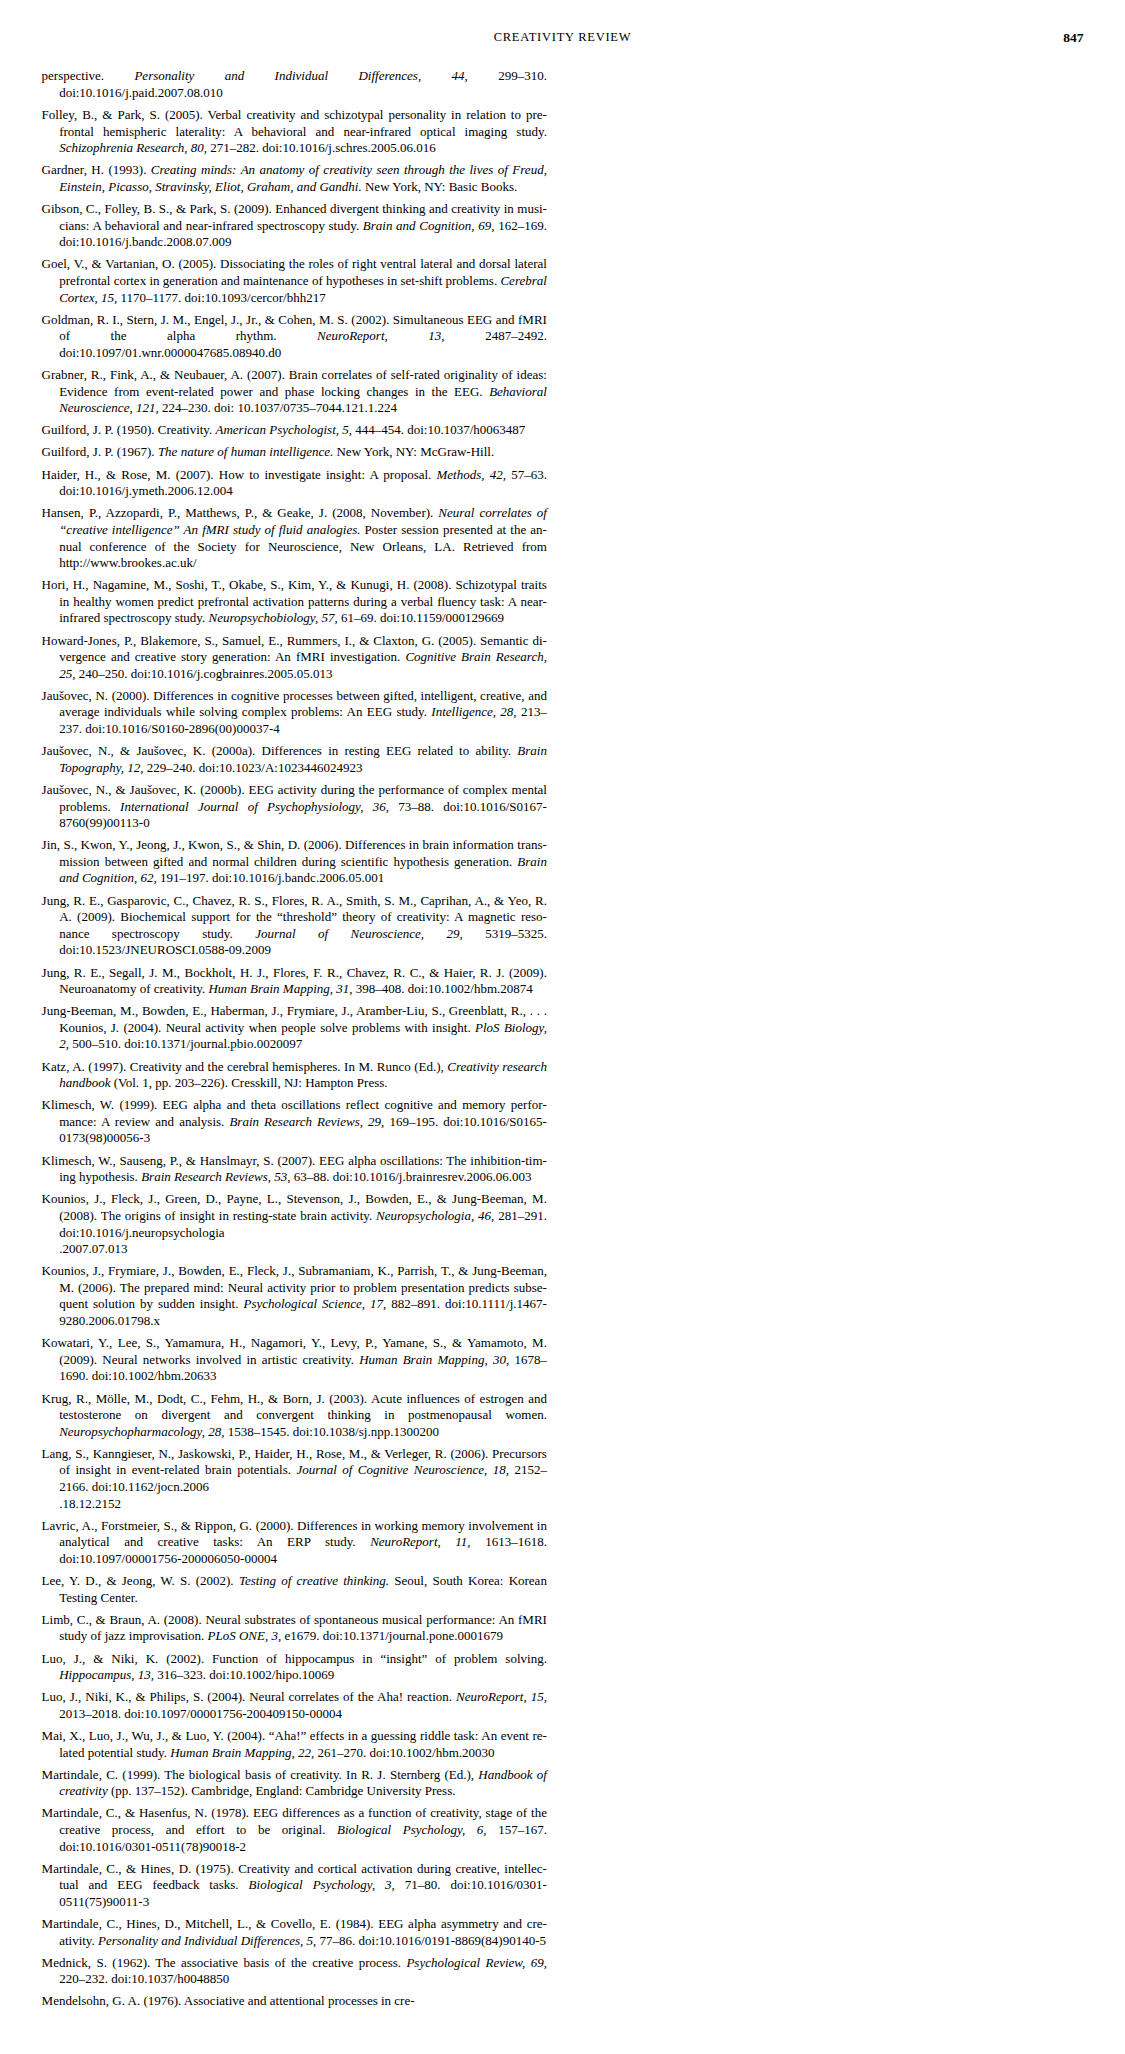CREATIVITY REVIEW 847
perspective. Personality and Individual Differences, 44, 299–310. doi:10.1016/j.paid.2007.08.010
Folley, B., & Park, S. (2005). Verbal creativity and schizotypal personality in relation to prefrontal hemispheric laterality: A behavioral and near-infrared optical imaging study. Schizophrenia Research, 80, 271–282. doi:10.1016/j.schres.2005.06.016
Gardner, H. (1993). Creating minds: An anatomy of creativity seen through the lives of Freud, Einstein, Picasso, Stravinsky, Eliot, Graham, and Gandhi. New York, NY: Basic Books.
Gibson, C., Folley, B. S., & Park, S. (2009). Enhanced divergent thinking and creativity in musicians: A behavioral and near-infrared spectroscopy study. Brain and Cognition, 69, 162–169. doi:10.1016/j.bandc.2008.07.009
Goel, V., & Vartanian, O. (2005). Dissociating the roles of right ventral lateral and dorsal lateral prefrontal cortex in generation and maintenance of hypotheses in set-shift problems. Cerebral Cortex, 15, 1170–1177. doi:10.1093/cercor/bhh217
Goldman, R. I., Stern, J. M., Engel, J., Jr., & Cohen, M. S. (2002). Simultaneous EEG and fMRI of the alpha rhythm. NeuroReport, 13, 2487–2492. doi:10.1097/01.wnr.0000047685.08940.d0
Grabner, R., Fink, A., & Neubauer, A. (2007). Brain correlates of self-rated originality of ideas: Evidence from event-related power and phase locking changes in the EEG. Behavioral Neuroscience, 121, 224–230. doi: 10.1037/0735–7044.121.1.224
Guilford, J. P. (1950). Creativity. American Psychologist, 5, 444–454. doi:10.1037/h0063487
Guilford, J. P. (1967). The nature of human intelligence. New York, NY: McGraw-Hill.
Haider, H., & Rose, M. (2007). How to investigate insight: A proposal. Methods, 42, 57–63. doi:10.1016/j.ymeth.2006.12.004
Hansen, P., Azzopardi, P., Matthews, P., & Geake, J. (2008, November). Neural correlates of “creative intelligence” An fMRI study of fluid analogies. Poster session presented at the annual conference of the Society for Neuroscience, New Orleans, LA. Retrieved from http://www.brookes.ac.uk/
Hori, H., Nagamine, M., Soshi, T., Okabe, S., Kim, Y., & Kunugi, H. (2008). Schizotypal traits in healthy women predict prefrontal activation patterns during a verbal fluency task: A near-infrared spectroscopy study. Neuropsychobiology, 57, 61–69. doi:10.1159/000129669
Howard-Jones, P., Blakemore, S., Samuel, E., Rummers, I., & Claxton, G. (2005). Semantic divergence and creative story generation: An fMRI investigation. Cognitive Brain Research, 25, 240–250. doi:10.1016/j.cogbrainres.2005.05.013
Jaušovec, N. (2000). Differences in cognitive processes between gifted, intelligent, creative, and average individuals while solving complex problems: An EEG study. Intelligence, 28, 213–237. doi:10.1016/S0160-2896(00)00037-4
Jaušovec, N., & Jaušovec, K. (2000a). Differences in resting EEG related to ability. Brain Topography, 12, 229–240. doi:10.1023/A:1023446024923
Jaušovec, N., & Jaušovec, K. (2000b). EEG activity during the performance of complex mental problems. International Journal of Psychophysiology, 36, 73–88. doi:10.1016/S0167-8760(99)00113-0
Jin, S., Kwon, Y., Jeong, J., Kwon, S., & Shin, D. (2006). Differences in brain information transmission between gifted and normal children during scientific hypothesis generation. Brain and Cognition, 62, 191–197. doi:10.1016/j.bandc.2006.05.001
Jung, R. E., Gasparovic, C., Chavez, R. S., Flores, R. A., Smith, S. M., Caprihan, A., & Yeo, R. A. (2009). Biochemical support for the “threshold” theory of creativity: A magnetic resonance spectroscopy study. Journal of Neuroscience, 29, 5319–5325. doi:10.1523/JNEUROSCI.0588-09.2009
Jung, R. E., Segall, J. M., Bockholt, H. J., Flores, F. R., Chavez, R. C., & Haier, R. J. (2009). Neuroanatomy of creativity. Human Brain Mapping, 31, 398–408. doi:10.1002/hbm.20874
Jung-Beeman, M., Bowden, E., Haberman, J., Frymiare, J., Aramber-Liu, S., Greenblatt, R., . . . Kounios, J. (2004). Neural activity when people solve problems with insight. PloS Biology, 2, 500–510. doi:10.1371/journal.pbio.0020097
Katz, A. (1997). Creativity and the cerebral hemispheres. In M. Runco (Ed.), Creativity research handbook (Vol. 1, pp. 203–226). Cresskill, NJ: Hampton Press.
Klimesch, W. (1999). EEG alpha and theta oscillations reflect cognitive and memory performance: A review and analysis. Brain Research Reviews, 29, 169–195. doi:10.1016/S0165-0173(98)00056-3
Klimesch, W., Sauseng, P., & Hanslmayr, S. (2007). EEG alpha oscillations: The inhibition-timing hypothesis. Brain Research Reviews, 53, 63–88. doi:10.1016/j.brainresrev.2006.06.003
Kounios, J., Fleck, J., Green, D., Payne, L., Stevenson, J., Bowden, E., & Jung-Beeman, M. (2008). The origins of insight in resting-state brain activity. Neuropsychologia, 46, 281–291. doi:10.1016/j.neuropsychologia
.2007.07.013
Kounios, J., Frymiare, J., Bowden, E., Fleck, J., Subramaniam, K., Parrish, T., & Jung-Beeman, M. (2006). The prepared mind: Neural activity prior to problem presentation predicts subsequent solution by sudden insight. Psychological Science, 17, 882–891. doi:10.1111/j.1467-9280.2006.01798.x
Kowatari, Y., Lee, S., Yamamura, H., Nagamori, Y., Levy, P., Yamane, S., & Yamamoto, M. (2009). Neural networks involved in artistic creativity. Human Brain Mapping, 30, 1678–1690. doi:10.1002/hbm.20633
Krug, R., Mölle, M., Dodt, C., Fehm, H., & Born, J. (2003). Acute influences of estrogen and testosterone on divergent and convergent thinking in postmenopausal women. Neuropsychopharmacology, 28, 1538–1545. doi:10.1038/sj.npp.1300200
Lang, S., Kanngieser, N., Jaskowski, P., Haider, H., Rose, M., & Verleger, R. (2006). Precursors of insight in event-related brain potentials. Journal of Cognitive Neuroscience, 18, 2152–2166. doi:10.1162/jocn.2006
.18.12.2152
Lavric, A., Forstmeier, S., & Rippon, G. (2000). Differences in working memory involvement in analytical and creative tasks: An ERP study. NeuroReport, 11, 1613–1618. doi:10.1097/00001756-200006050-00004
Lee, Y. D., & Jeong, W. S. (2002). Testing of creative thinking. Seoul, South Korea: Korean Testing Center.
Limb, C., & Braun, A. (2008). Neural substrates of spontaneous musical performance: An fMRI study of jazz improvisation. PLoS ONE, 3, e1679. doi:10.1371/journal.pone.0001679
Luo, J., & Niki, K. (2002). Function of hippocampus in “insight” of problem solving. Hippocampus, 13, 316–323. doi:10.1002/hipo.10069
Luo, J., Niki, K., & Philips, S. (2004). Neural correlates of the Aha! reaction. NeuroReport, 15, 2013–2018. doi:10.1097/00001756-200409150-00004
Mai, X., Luo, J., Wu, J., & Luo, Y. (2004). “Aha!” effects in a guessing riddle task: An event related potential study. Human Brain Mapping, 22, 261–270. doi:10.1002/hbm.20030
Martindale, C. (1999). The biological basis of creativity. In R. J. Sternberg (Ed.), Handbook of creativity (pp. 137–152). Cambridge, England: Cambridge University Press.
Martindale, C., & Hasenfus, N. (1978). EEG differences as a function of creativity, stage of the creative process, and effort to be original. Biological Psychology, 6, 157–167. doi:10.1016/0301-0511(78)90018-2
Martindale, C., & Hines, D. (1975). Creativity and cortical activation during creative, intellectual and EEG feedback tasks. Biological Psychology, 3, 71–80. doi:10.1016/0301-0511(75)90011-3
Martindale, C., Hines, D., Mitchell, L., & Covello, E. (1984). EEG alpha asymmetry and creativity. Personality and Individual Differences, 5, 77–86. doi:10.1016/0191-8869(84)90140-5
Mednick, S. (1962). The associative basis of the creative process. Psychological Review, 69, 220–232. doi:10.1037/h0048850
Mendelsohn, G. A. (1976). Associative and attentional processes in cre-